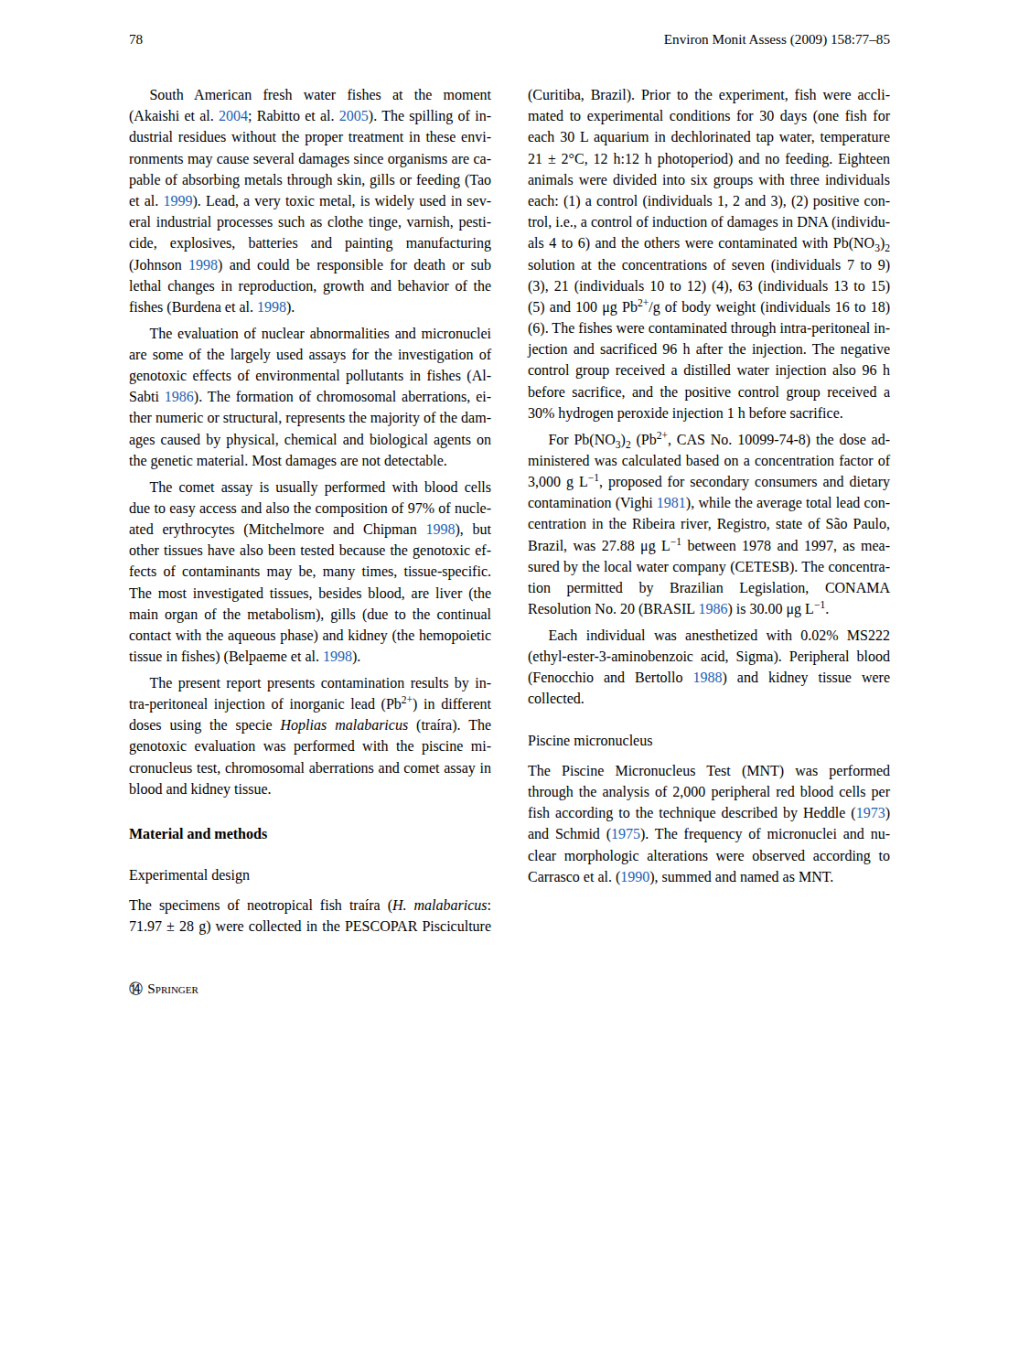78 Environ Monit Assess (2009) 158:77–85
South American fresh water fishes at the moment (Akaishi et al. 2004; Rabitto et al. 2005). The spilling of industrial residues without the proper treatment in these environments may cause several damages since organisms are capable of absorbing metals through skin, gills or feeding (Tao et al. 1999). Lead, a very toxic metal, is widely used in several industrial processes such as clothe tinge, varnish, pesticide, explosives, batteries and painting manufacturing (Johnson 1998) and could be responsible for death or sub lethal changes in reproduction, growth and behavior of the fishes (Burdena et al. 1998).
The evaluation of nuclear abnormalities and micronuclei are some of the largely used assays for the investigation of genotoxic effects of environmental pollutants in fishes (Al-Sabti 1986). The formation of chromosomal aberrations, either numeric or structural, represents the majority of the damages caused by physical, chemical and biological agents on the genetic material. Most damages are not detectable.
The comet assay is usually performed with blood cells due to easy access and also the composition of 97% of nucleated erythrocytes (Mitchelmore and Chipman 1998), but other tissues have also been tested because the genotoxic effects of contaminants may be, many times, tissue-specific. The most investigated tissues, besides blood, are liver (the main organ of the metabolism), gills (due to the continual contact with the aqueous phase) and kidney (the hemopoietic tissue in fishes) (Belpaeme et al. 1998).
The present report presents contamination results by intra-peritoneal injection of inorganic lead (Pb2+) in different doses using the specie Hoplias malabaricus (traíra). The genotoxic evaluation was performed with the piscine micronucleus test, chromosomal aberrations and comet assay in blood and kidney tissue.
Material and methods
Experimental design
The specimens of neotropical fish traíra (H. malabaricus: 71.97 ± 28 g) were collected in the PESCOPAR Pisciculture (Curitiba, Brazil). Prior to the experiment, fish were acclimated to experimental conditions for 30 days (one fish for each 30 L aquarium in dechlorinated tap water, temperature 21 ± 2°C, 12 h:12 h photoperiod) and no feeding. Eighteen animals were divided into six groups with three individuals each: (1) a control (individuals 1, 2 and 3), (2) positive control, i.e., a control of induction of damages in DNA (individuals 4 to 6) and the others were contaminated with Pb(NO3)2 solution at the concentrations of seven (individuals 7 to 9) (3), 21 (individuals 10 to 12) (4), 63 (individuals 13 to 15) (5) and 100 μg Pb2+/g of body weight (individuals 16 to 18) (6). The fishes were contaminated through intra-peritoneal injection and sacrificed 96 h after the injection. The negative control group received a distilled water injection also 96 h before sacrifice, and the positive control group received a 30% hydrogen peroxide injection 1 h before sacrifice.
For Pb(NO3)2 (Pb2+, CAS No. 10099-74-8) the dose administered was calculated based on a concentration factor of 3,000 g L−1, proposed for secondary consumers and dietary contamination (Vighi 1981), while the average total lead concentration in the Ribeira river, Registro, state of São Paulo, Brazil, was 27.88 μg L−1 between 1978 and 1997, as measured by the local water company (CETESB). The concentration permitted by Brazilian Legislation, CONAMA Resolution No. 20 (BRASIL 1986) is 30.00 μg L−1.
Each individual was anesthetized with 0.02% MS222 (ethyl-ester-3-aminobenzoic acid, Sigma). Peripheral blood (Fenocchio and Bertollo 1988) and kidney tissue were collected.
Piscine micronucleus
The Piscine Micronucleus Test (MNT) was performed through the analysis of 2,000 peripheral red blood cells per fish according to the technique described by Heddle (1973) and Schmid (1975). The frequency of micronuclei and nuclear morphologic alterations were observed according to Carrasco et al. (1990), summed and named as MNT.
⑭ Springer